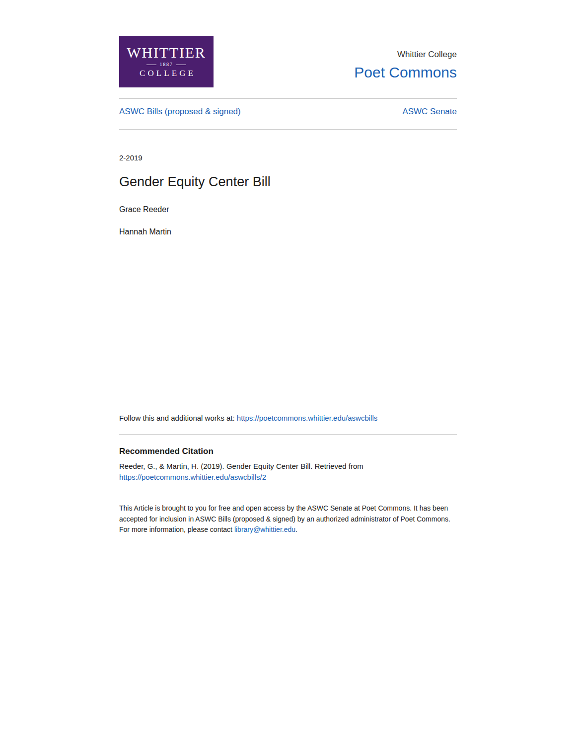WHITTIER 1887 COLLEGE
Whittier College
Poet Commons
ASWC Bills (proposed & signed)
ASWC Senate
2-2019
Gender Equity Center Bill
Grace Reeder
Hannah Martin
Follow this and additional works at: https://poetcommons.whittier.edu/aswcbills
Recommended Citation
Reeder, G., & Martin, H. (2019). Gender Equity Center Bill. Retrieved from https://poetcommons.whittier.edu/aswcbills/2
This Article is brought to you for free and open access by the ASWC Senate at Poet Commons. It has been accepted for inclusion in ASWC Bills (proposed & signed) by an authorized administrator of Poet Commons. For more information, please contact library@whittier.edu.